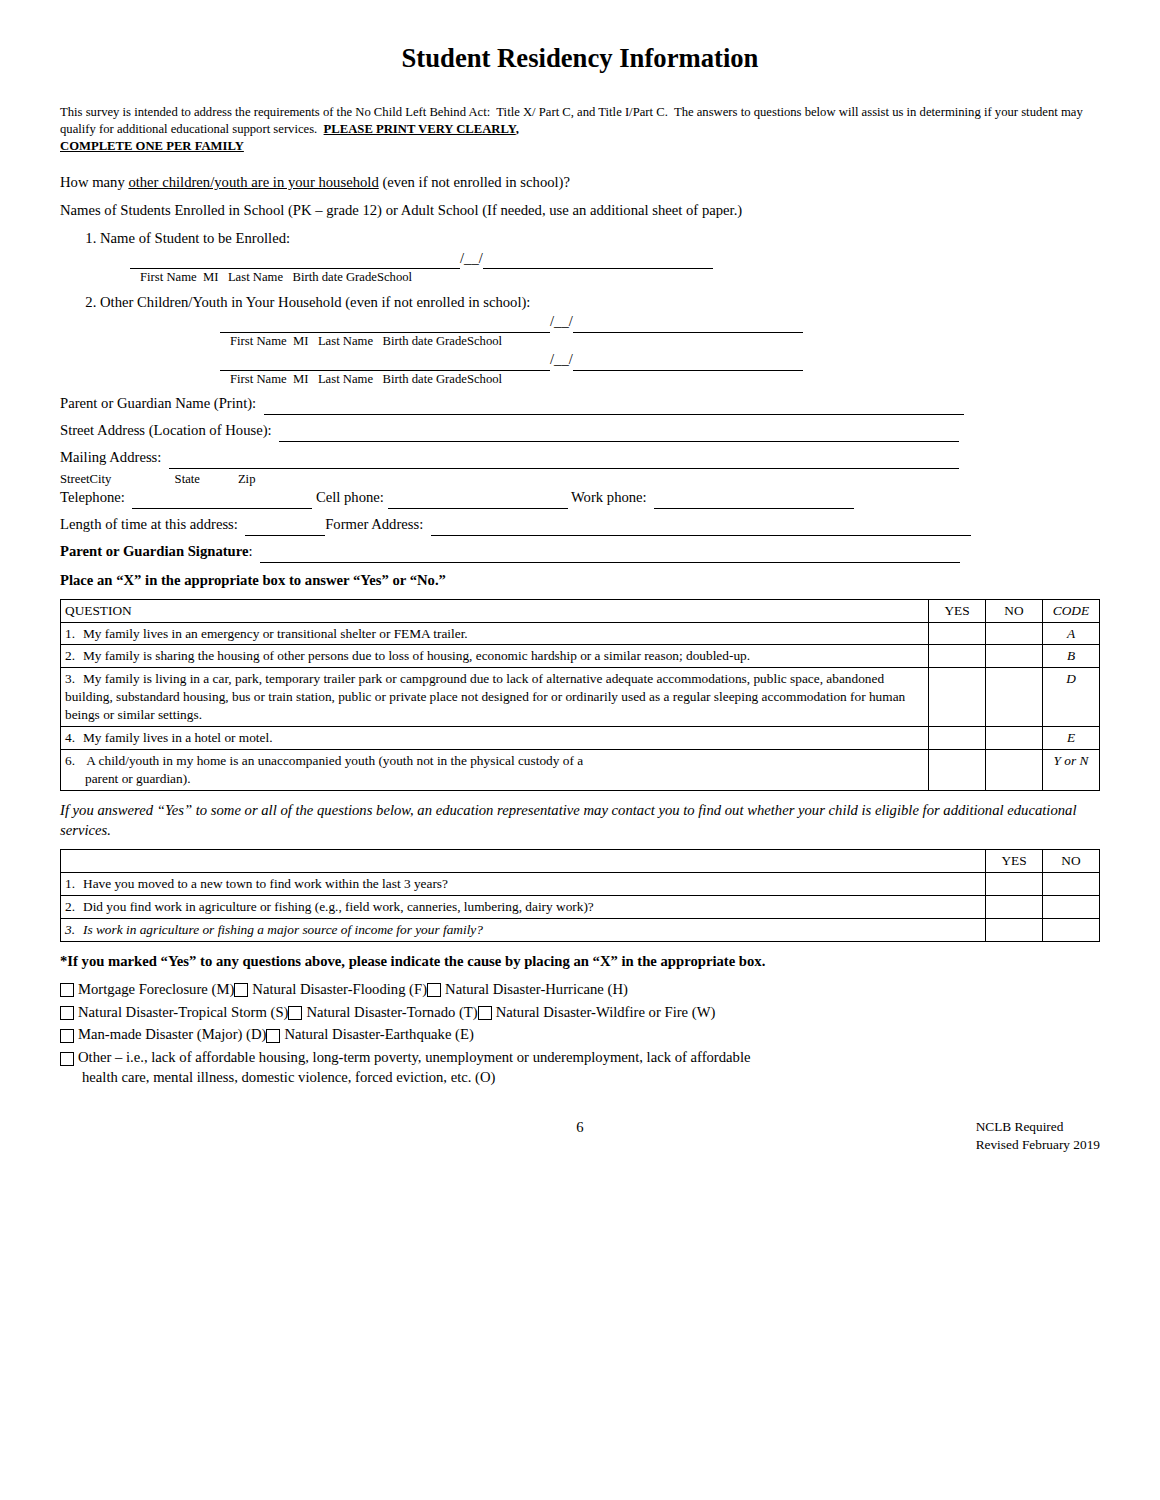Student Residency Information
This survey is intended to address the requirements of the No Child Left Behind Act: Title X/ Part C, and Title I/Part C. The answers to questions below will assist us in determining if your student may qualify for additional educational support services. PLEASE PRINT VERY CLEARLY,
COMPLETE ONE PER FAMILY
How many other children/youth are in your household (even if not enrolled in school)?
Names of Students Enrolled in School (PK – grade 12) or Adult School (If needed, use an additional sheet of paper.)
Name of Student to be Enrolled:
/__/
First Name MI Last Name Birth date GradeSchool
Other Children/Youth in Your Household (even if not enrolled in school):
/__/
First Name MI Last Name Birth date GradeSchool
/__/
First Name MI Last Name Birth date GradeSchool
Parent or Guardian Name (Print):
Street Address (Location of House):
Mailing Address:
StreetCity State Zip
Telephone: Cell phone: Work phone:
Length of time at this address: Former Address:
Parent or Guardian Signature:
Place an “X” in the appropriate box to answer “Yes” or “No.”
| QUESTION | YES | NO | CODE |
| --- | --- | --- | --- |
| 1. My family lives in an emergency or transitional shelter or FEMA trailer. | | | A |
| 2. My family is sharing the housing of other persons due to loss of housing, economic hardship or a similar reason; doubled-up. | | | B |
| 3. My family is living in a car, park, temporary trailer park or campground due to lack of alternative adequate accommodations, public space, abandoned building, substandard housing, bus or train station, public or private place not designed for or ordinarily used as a regular sleeping accommodation for human beings or similar settings. | | | D |
| 4. My family lives in a hotel or motel. | | | E |
| 6. A child/youth in my home is an unaccompanied youth (youth not in the physical custody of a parent or guardian). | | | Y or N |
If you answered “Yes” to some or all of the questions below, an education representative may contact you to find out whether your child is eligible for additional educational services.
| | YES | NO |
| --- | --- | --- |
| 1. Have you moved to a new town to find work within the last 3 years? | | |
| 2. Did you find work in agriculture or fishing (e.g., field work, canneries, lumbering, dairy work)? | | |
| 3. Is work in agriculture or fishing a major source of income for your family? | | |
*If you marked “Yes” to any questions above, please indicate the cause by placing an “X” in the appropriate box.
Mortgage Foreclosure (M) Natural Disaster-Flooding (F) Natural Disaster-Hurricane (H)
Natural Disaster-Tropical Storm (S) Natural Disaster-Tornado (T) Natural Disaster-Wildfire or Fire (W)
Man-made Disaster (Major) (D) Natural Disaster-Earthquake (E)
Other – i.e., lack of affordable housing, long-term poverty, unemployment or underemployment, lack of affordable
health care, mental illness, domestic violence, forced eviction, etc. (O)
6
NCLB Required
Revised February 2019